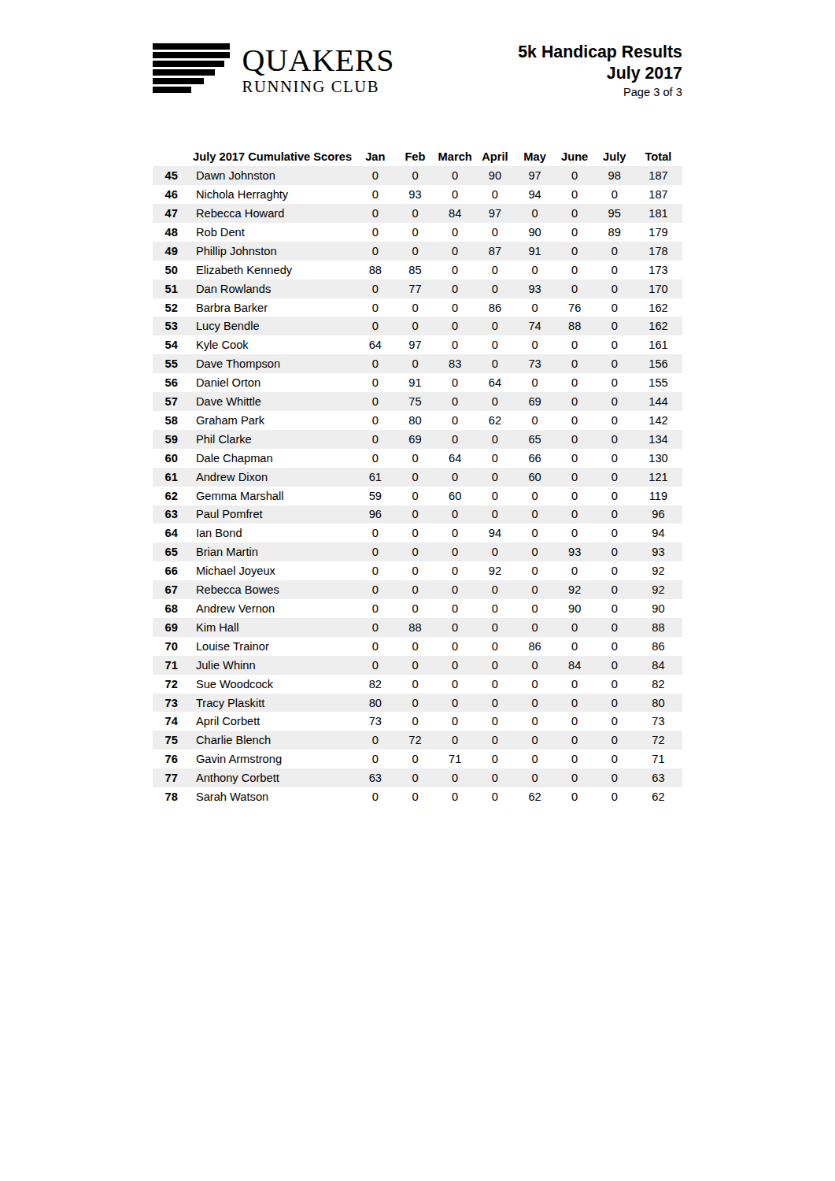QUAKERS RUNNING CLUB
5k Handicap Results
July 2017
Page 3 of 3
| | July 2017 Cumulative Scores | Jan | Feb | March | April | May | June | July | Total |
| --- | --- | --- | --- | --- | --- | --- | --- | --- | --- |
| 45 | Dawn Johnston | 0 | 0 | 0 | 90 | 97 | 0 | 98 | 187 |
| 46 | Nichola Herraghty | 0 | 93 | 0 | 0 | 94 | 0 | 0 | 187 |
| 47 | Rebecca Howard | 0 | 0 | 84 | 97 | 0 | 0 | 95 | 181 |
| 48 | Rob Dent | 0 | 0 | 0 | 0 | 90 | 0 | 89 | 179 |
| 49 | Phillip Johnston | 0 | 0 | 0 | 87 | 91 | 0 | 0 | 178 |
| 50 | Elizabeth Kennedy | 88 | 85 | 0 | 0 | 0 | 0 | 0 | 173 |
| 51 | Dan Rowlands | 0 | 77 | 0 | 0 | 93 | 0 | 0 | 170 |
| 52 | Barbra Barker | 0 | 0 | 0 | 86 | 0 | 76 | 0 | 162 |
| 53 | Lucy Bendle | 0 | 0 | 0 | 0 | 74 | 88 | 0 | 162 |
| 54 | Kyle Cook | 64 | 97 | 0 | 0 | 0 | 0 | 0 | 161 |
| 55 | Dave Thompson | 0 | 0 | 83 | 0 | 73 | 0 | 0 | 156 |
| 56 | Daniel Orton | 0 | 91 | 0 | 64 | 0 | 0 | 0 | 155 |
| 57 | Dave Whittle | 0 | 75 | 0 | 0 | 69 | 0 | 0 | 144 |
| 58 | Graham Park | 0 | 80 | 0 | 62 | 0 | 0 | 0 | 142 |
| 59 | Phil Clarke | 0 | 69 | 0 | 0 | 65 | 0 | 0 | 134 |
| 60 | Dale Chapman | 0 | 0 | 64 | 0 | 66 | 0 | 0 | 130 |
| 61 | Andrew Dixon | 61 | 0 | 0 | 0 | 60 | 0 | 0 | 121 |
| 62 | Gemma Marshall | 59 | 0 | 60 | 0 | 0 | 0 | 0 | 119 |
| 63 | Paul Pomfret | 96 | 0 | 0 | 0 | 0 | 0 | 0 | 96 |
| 64 | Ian Bond | 0 | 0 | 0 | 94 | 0 | 0 | 0 | 94 |
| 65 | Brian Martin | 0 | 0 | 0 | 0 | 0 | 93 | 0 | 93 |
| 66 | Michael Joyeux | 0 | 0 | 0 | 92 | 0 | 0 | 0 | 92 |
| 67 | Rebecca Bowes | 0 | 0 | 0 | 0 | 0 | 92 | 0 | 92 |
| 68 | Andrew Vernon | 0 | 0 | 0 | 0 | 0 | 90 | 0 | 90 |
| 69 | Kim Hall | 0 | 88 | 0 | 0 | 0 | 0 | 0 | 88 |
| 70 | Louise Trainor | 0 | 0 | 0 | 0 | 86 | 0 | 0 | 86 |
| 71 | Julie Whinn | 0 | 0 | 0 | 0 | 0 | 84 | 0 | 84 |
| 72 | Sue Woodcock | 82 | 0 | 0 | 0 | 0 | 0 | 0 | 82 |
| 73 | Tracy Plaskitt | 80 | 0 | 0 | 0 | 0 | 0 | 0 | 80 |
| 74 | April Corbett | 73 | 0 | 0 | 0 | 0 | 0 | 0 | 73 |
| 75 | Charlie Blench | 0 | 72 | 0 | 0 | 0 | 0 | 0 | 72 |
| 76 | Gavin Armstrong | 0 | 0 | 71 | 0 | 0 | 0 | 0 | 71 |
| 77 | Anthony Corbett | 63 | 0 | 0 | 0 | 0 | 0 | 0 | 63 |
| 78 | Sarah Watson | 0 | 0 | 0 | 0 | 62 | 0 | 0 | 62 |